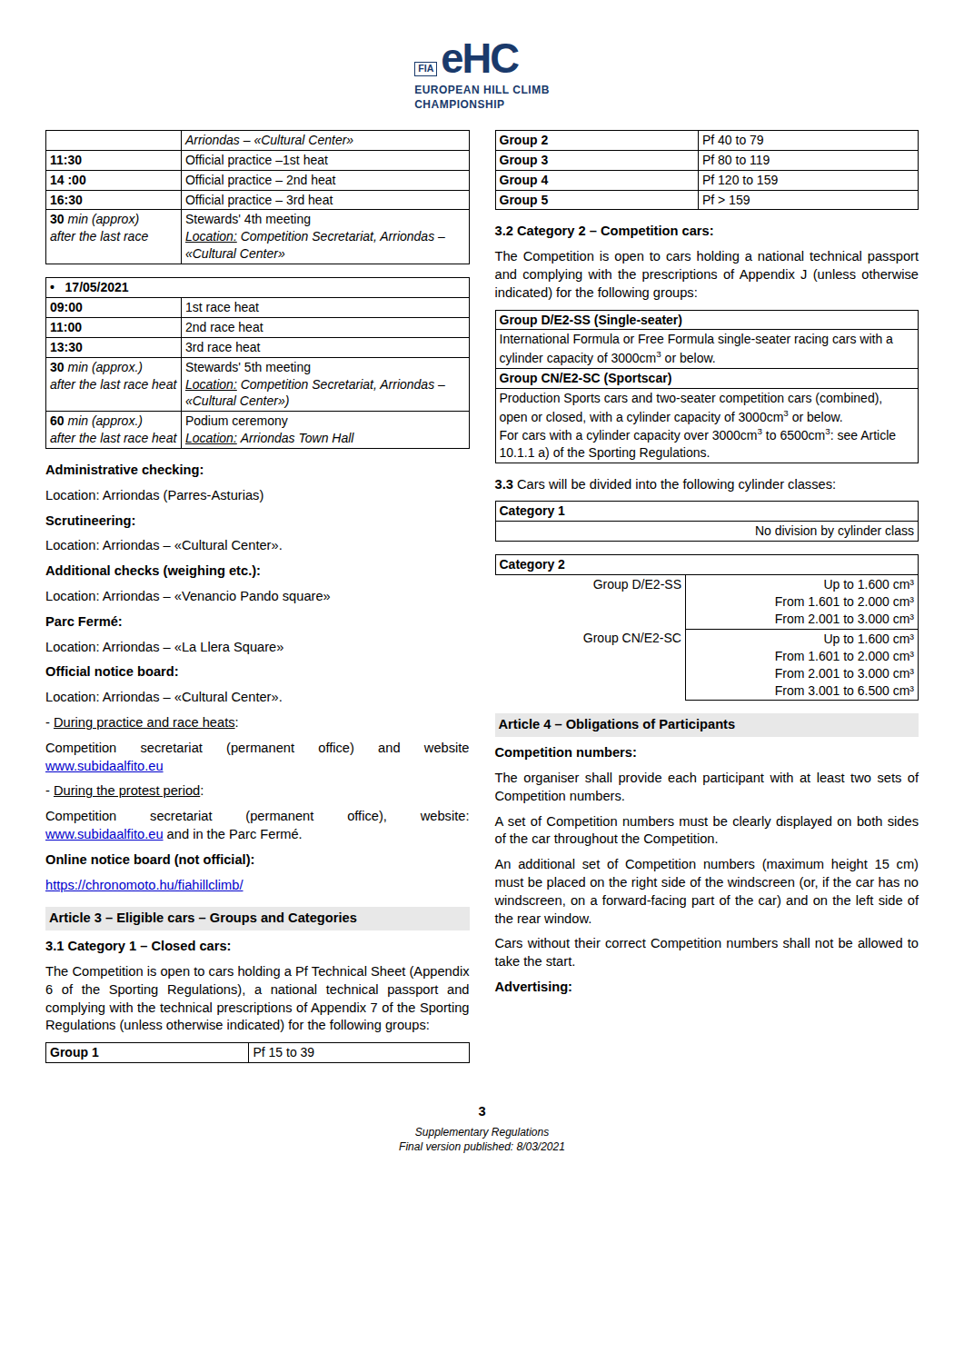FIA eHC
EUROPEAN HILL CLIMB
CHAMPIONSHIP
| | Arriondas – «Cultural Center» |
| 11:30 | Official practice –1st heat |
| 14 :00 | Official practice – 2nd heat |
| 16:30 | Official practice – 3rd heat |
| 30 min (approx) after the last race | Stewards' 4th meeting Location: Competition Secretariat, Arriondas – «Cultural Center» |
| • 17/05/2021 |
| 09:00 | 1st race heat |
| 11:00 | 2nd race heat |
| 13:30 | 3rd race heat |
| 30 min (approx.) after the last race heat | Stewards' 5th meeting Location: Competition Secretariat, Arriondas – «Cultural Center») |
| 60 min (approx.) after the last race heat | Podium ceremony Location: Arriondas Town Hall |
Administrative checking:
Location: Arriondas (Parres-Asturias)
Scrutineering:
Location: Arriondas – «Cultural Center».
Additional checks (weighing etc.):
Location: Arriondas – «Venancio Pando square»
Parc Fermé:
Location: Arriondas – «La Llera Square»
Official notice board:
Location: Arriondas – «Cultural Center».
- During practice and race heats:
Competition secretariat (permanent office) and website www.subidaalfito.eu
- During the protest period:
Competition secretariat (permanent office), website: www.subidaalfito.eu and in the Parc Fermé.
Online notice board (not official):
https://chronomoto.hu/fiahillclimb/
Article 3 – Eligible cars – Groups and Categories
3.1 Category 1 – Closed cars:
The Competition is open to cars holding a Pf Technical Sheet (Appendix 6 of the Sporting Regulations), a national technical passport and complying with the technical prescriptions of Appendix 7 of the Sporting Regulations (unless otherwise indicated) for the following groups:
| Group 1 | Pf 15 to 39 |
| Group 2 | Pf 40 to 79 |
| Group 3 | Pf 80 to 119 |
| Group 4 | Pf 120 to 159 |
| Group 5 | Pf > 159 |
3.2 Category 2 – Competition cars:
The Competition is open to cars holding a national technical passport and complying with the prescriptions of Appendix J (unless otherwise indicated) for the following groups:
| Group D/E2-SS (Single-seater) |
| International Formula or Free Formula single-seater racing cars with a cylinder capacity of 3000cm 3 or below. |
| Group CN/E2-SC (Sportscar) |
| Production Sports cars and two-seater competition cars (combined), open or closed, with a cylinder capacity of 3000cm 3 or below. For cars with a cylinder capacity over 3000cm 3 to 6500cm 3 : see Article 10.1.1 a) of the Sporting Regulations. |
3.3 Cars will be divided into the following cylinder classes:
| Category 1 |
| No division by cylinder class |
| Category 2 |
| Group D/E2-SS | Up to 1.600 cm³ From 1.601 to 2.000 cm³ From 2.001 to 3.000 cm³ |
| Group CN/E2-SC | Up to 1.600 cm³ From 1.601 to 2.000 cm³ From 2.001 to 3.000 cm³ From 3.001 to 6.500 cm³ |
Article 4 – Obligations of Participants
Competition numbers:
The organiser shall provide each participant with at least two sets of Competition numbers.
A set of Competition numbers must be clearly displayed on both sides of the car throughout the Competition.
An additional set of Competition numbers (maximum height 15 cm) must be placed on the right side of the windscreen (or, if the car has no windscreen, on a forward-facing part of the car) and on the left side of the rear window.
Cars without their correct Competition numbers shall not be allowed to take the start.
Advertising:
3
Supplementary Regulations
Final version published: 8/03/2021